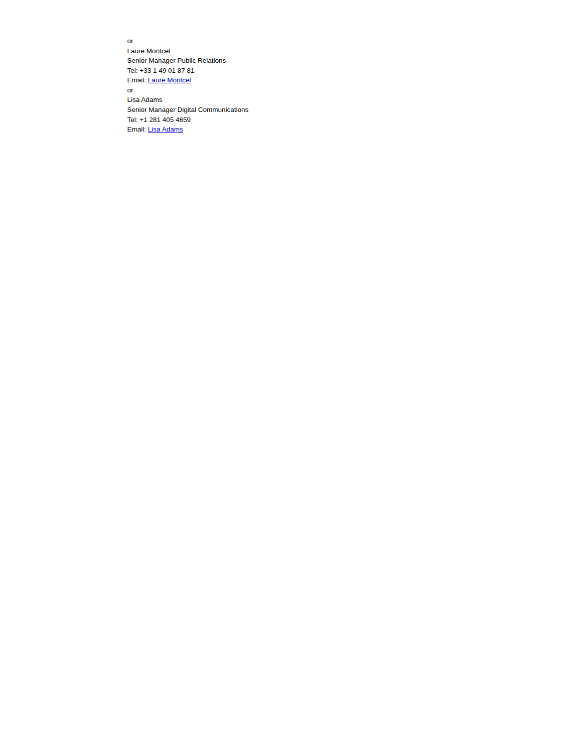or
Laure Montcel
Senior Manager Public Relations
Tel: +33 1 49 01 87 81
Email: Laure Montcel
or
Lisa Adams
Senior Manager Digital Communications
Tel: +1 281 405 4659
Email: Lisa Adams